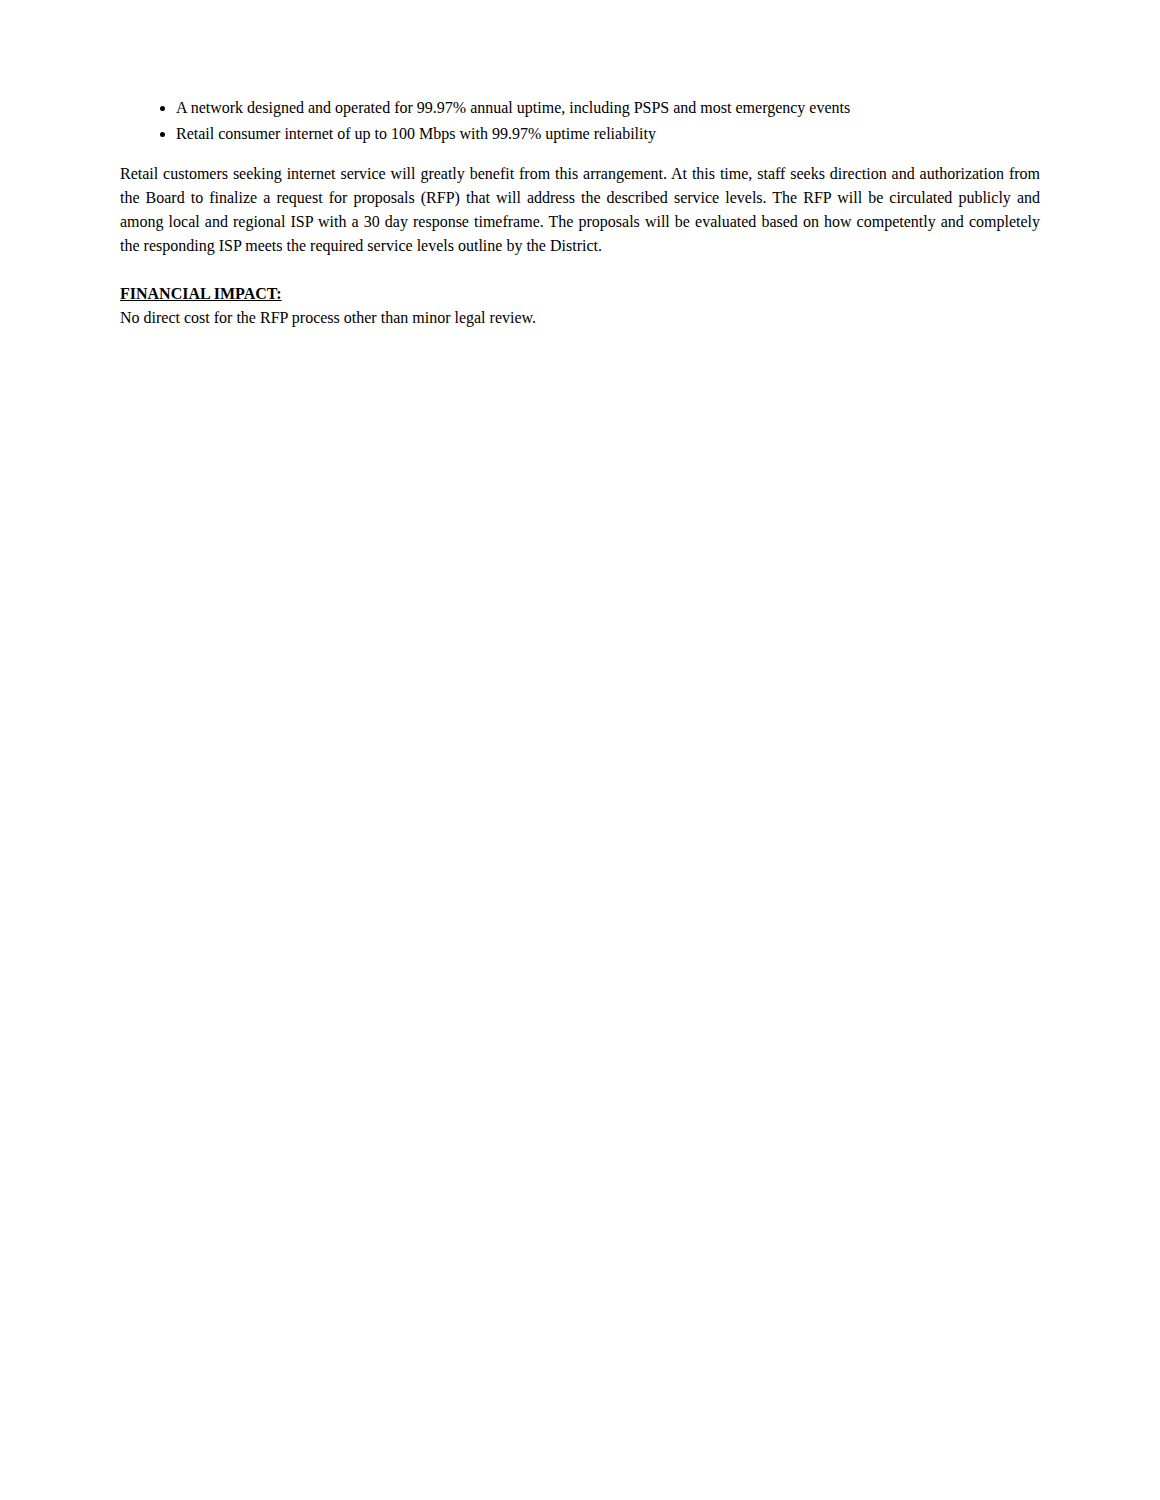A network designed and operated for 99.97% annual uptime, including PSPS and most emergency events
Retail consumer internet of up to 100 Mbps with 99.97% uptime reliability
Retail customers seeking internet service will greatly benefit from this arrangement. At this time, staff seeks direction and authorization from the Board to finalize a request for proposals (RFP) that will address the described service levels. The RFP will be circulated publicly and among local and regional ISP with a 30 day response timeframe. The proposals will be evaluated based on how competently and completely the responding ISP meets the required service levels outline by the District.
FINANCIAL IMPACT:
No direct cost for the RFP process other than minor legal review.